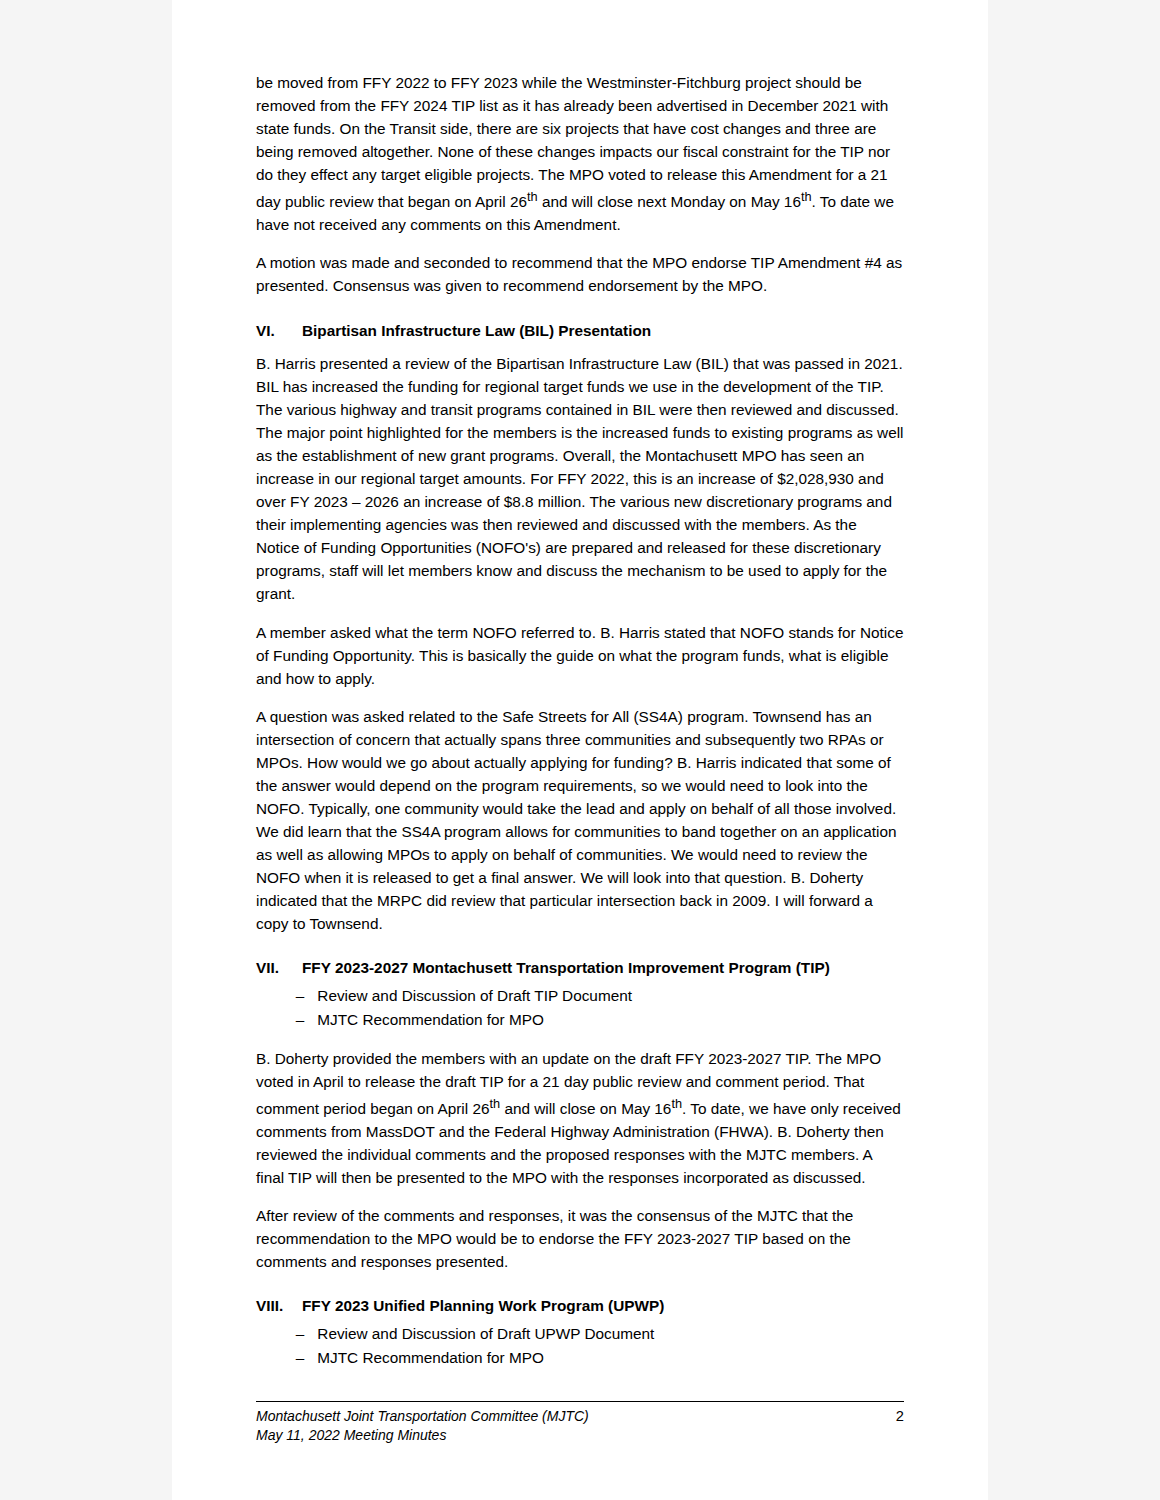be moved from FFY 2022 to FFY 2023 while the Westminster-Fitchburg project should be removed from the FFY 2024 TIP list as it has already been advertised in December 2021 with state funds. On the Transit side, there are six projects that have cost changes and three are being removed altogether. None of these changes impacts our fiscal constraint for the TIP nor do they effect any target eligible projects. The MPO voted to release this Amendment for a 21 day public review that began on April 26th and will close next Monday on May 16th. To date we have not received any comments on this Amendment.
A motion was made and seconded to recommend that the MPO endorse TIP Amendment #4 as presented. Consensus was given to recommend endorsement by the MPO.
VI. Bipartisan Infrastructure Law (BIL) Presentation
B. Harris presented a review of the Bipartisan Infrastructure Law (BIL) that was passed in 2021. BIL has increased the funding for regional target funds we use in the development of the TIP. The various highway and transit programs contained in BIL were then reviewed and discussed. The major point highlighted for the members is the increased funds to existing programs as well as the establishment of new grant programs. Overall, the Montachusett MPO has seen an increase in our regional target amounts. For FFY 2022, this is an increase of $2,028,930 and over FY 2023 – 2026 an increase of $8.8 million. The various new discretionary programs and their implementing agencies was then reviewed and discussed with the members. As the Notice of Funding Opportunities (NOFO's) are prepared and released for these discretionary programs, staff will let members know and discuss the mechanism to be used to apply for the grant.
A member asked what the term NOFO referred to. B. Harris stated that NOFO stands for Notice of Funding Opportunity. This is basically the guide on what the program funds, what is eligible and how to apply.
A question was asked related to the Safe Streets for All (SS4A) program. Townsend has an intersection of concern that actually spans three communities and subsequently two RPAs or MPOs. How would we go about actually applying for funding? B. Harris indicated that some of the answer would depend on the program requirements, so we would need to look into the NOFO. Typically, one community would take the lead and apply on behalf of all those involved. We did learn that the SS4A program allows for communities to band together on an application as well as allowing MPOs to apply on behalf of communities. We would need to review the NOFO when it is released to get a final answer. We will look into that question. B. Doherty indicated that the MRPC did review that particular intersection back in 2009. I will forward a copy to Townsend.
VII. FFY 2023-2027 Montachusett Transportation Improvement Program (TIP)
Review and Discussion of Draft TIP Document
MJTC Recommendation for MPO
B. Doherty provided the members with an update on the draft FFY 2023-2027 TIP. The MPO voted in April to release the draft TIP for a 21 day public review and comment period. That comment period began on April 26th and will close on May 16th. To date, we have only received comments from MassDOT and the Federal Highway Administration (FHWA). B. Doherty then reviewed the individual comments and the proposed responses with the MJTC members. A final TIP will then be presented to the MPO with the responses incorporated as discussed.
After review of the comments and responses, it was the consensus of the MJTC that the recommendation to the MPO would be to endorse the FFY 2023-2027 TIP based on the comments and responses presented.
VIII. FFY 2023 Unified Planning Work Program (UPWP)
Review and Discussion of Draft UPWP Document
MJTC Recommendation for MPO
Montachusett Joint Transportation Committee (MJTC)
May 11, 2022 Meeting Minutes
2